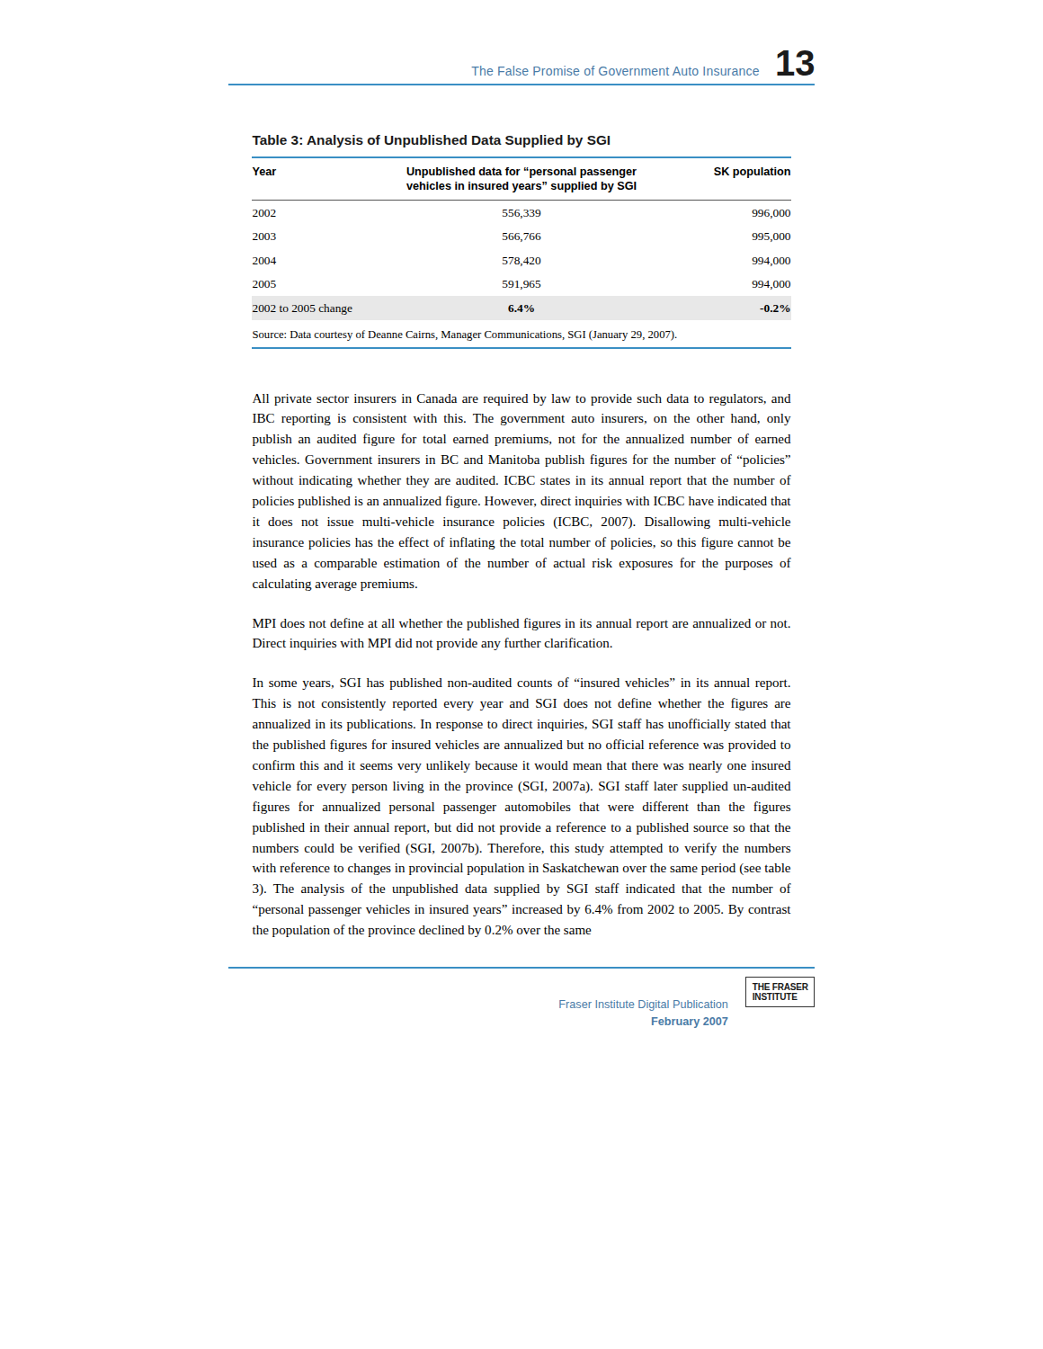The False Promise of Government Auto Insurance 13
Table 3: Analysis of Unpublished Data Supplied by SGI
| Year | Unpublished data for “personal passenger vehicles in insured years” supplied by SGI | SK population |
| --- | --- | --- |
| 2002 | 556,339 | 996,000 |
| 2003 | 566,766 | 995,000 |
| 2004 | 578,420 | 994,000 |
| 2005 | 591,965 | 994,000 |
| 2002 to 2005 change | 6.4% | -0.2% |
| Source: Data courtesy of Deanne Cairns, Manager Communications, SGI (January 29, 2007). |
All private sector insurers in Canada are required by law to provide such data to regulators, and IBC reporting is consistent with this. The government auto insurers, on the other hand, only publish an audited figure for total earned premiums, not for the annualized number of earned vehicles. Government insurers in BC and Manitoba publish figures for the number of “policies” without indicating whether they are audited. ICBC states in its annual report that the number of policies published is an annualized figure. However, direct inquiries with ICBC have indicated that it does not issue multi-vehicle insurance policies (ICBC, 2007). Disallowing multi-vehicle insurance policies has the effect of inflating the total number of policies, so this figure cannot be used as a comparable estimation of the number of actual risk exposures for the purposes of calculating average premiums.
MPI does not define at all whether the published figures in its annual report are annualized or not. Direct inquiries with MPI did not provide any further clarification.
In some years, SGI has published non-audited counts of “insured vehicles” in its annual report. This is not consistently reported every year and SGI does not define whether the figures are annualized in its publications. In response to direct inquiries, SGI staff has unofficially stated that the published figures for insured vehicles are annualized but no official reference was provided to confirm this and it seems very unlikely because it would mean that there was nearly one insured vehicle for every person living in the province (SGI, 2007a). SGI staff later supplied un-audited figures for annualized personal passenger automobiles that were different than the figures published in their annual report, but did not provide a reference to a published source so that the numbers could be verified (SGI, 2007b). Therefore, this study attempted to verify the numbers with reference to changes in provincial population in Saskatchewan over the same period (see table 3). The analysis of the unpublished data supplied by SGI staff indicated that the number of “personal passenger vehicles in insured years” increased by 6.4% from 2002 to 2005. By contrast the population of the province declined by 0.2% over the same
Fraser Institute Digital Publication
February 2007
THE FRASER
INSTITUTE